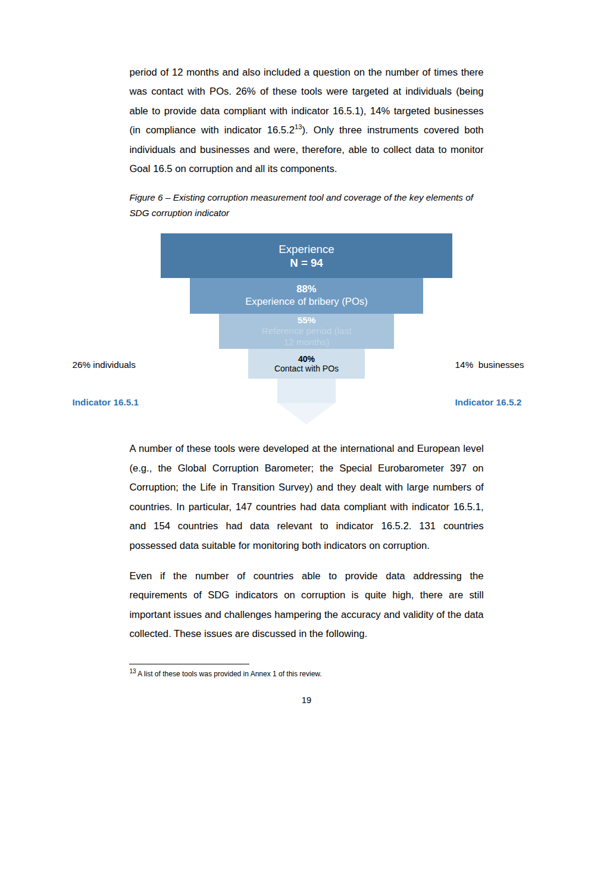period of 12 months and also included a question on the number of times there was contact with POs. 26% of these tools were targeted at individuals (being able to provide data compliant with indicator 16.5.1), 14% targeted businesses (in compliance with indicator 16.5.213). Only three instruments covered both individuals and businesses and were, therefore, able to collect data to monitor Goal 16.5 on corruption and all its components.
Figure 6 – Existing corruption measurement tool and coverage of the key elements of SDG corruption indicator
Experience
N = 94
88%
Experience of bribery (POs)
55%
Reference period (last
12 months)
40%
Contact with POs
26% individuals
Indicator 16.5.1
14% businesses
Indicator 16.5.2
A number of these tools were developed at the international and European level (e.g., the Global Corruption Barometer; the Special Eurobarometer 397 on Corruption; the Life in Transition Survey) and they dealt with large numbers of countries. In particular, 147 countries had data compliant with indicator 16.5.1, and 154 countries had data relevant to indicator 16.5.2. 131 countries possessed data suitable for monitoring both indicators on corruption.
Even if the number of countries able to provide data addressing the requirements of SDG indicators on corruption is quite high, there are still important issues and challenges hampering the accuracy and validity of the data collected. These issues are discussed in the following.
13 A list of these tools was provided in Annex 1 of this review.
19